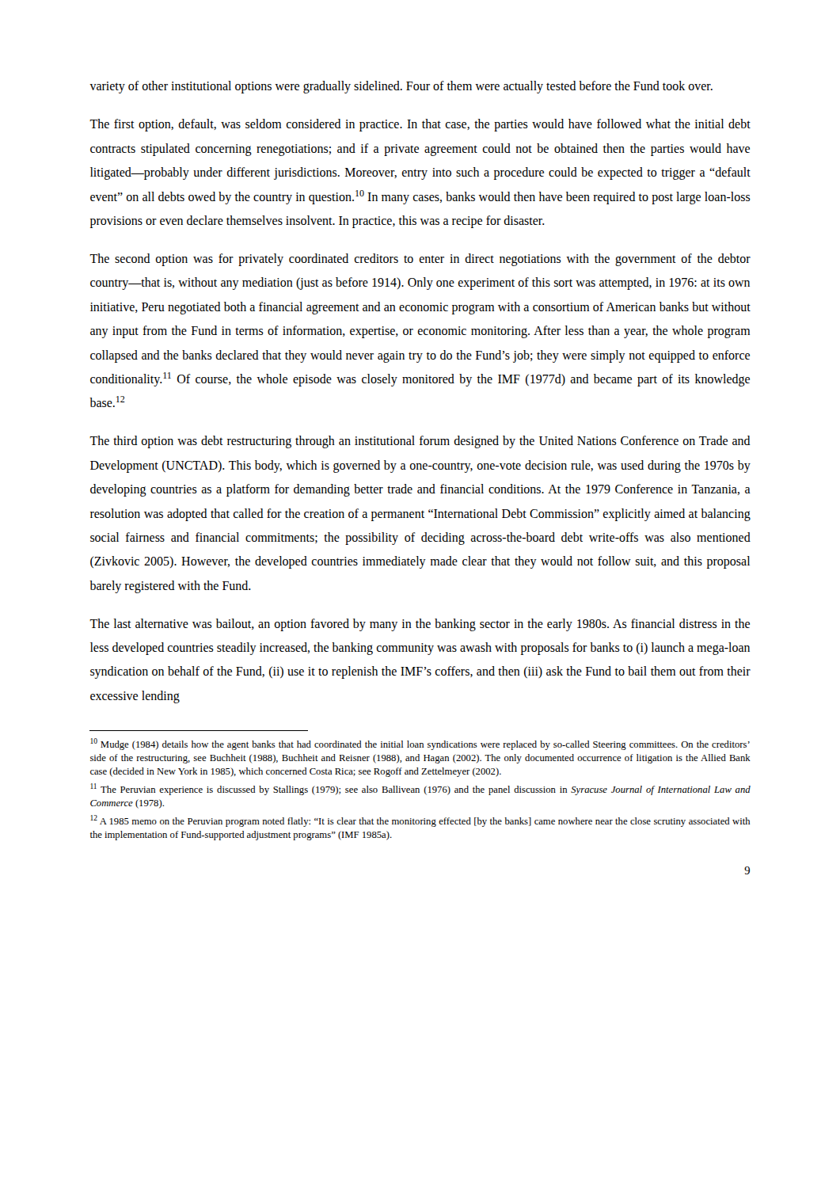variety of other institutional options were gradually sidelined. Four of them were actually tested before the Fund took over.
The first option, default, was seldom considered in practice. In that case, the parties would have followed what the initial debt contracts stipulated concerning renegotiations; and if a private agreement could not be obtained then the parties would have litigated—probably under different jurisdictions. Moreover, entry into such a procedure could be expected to trigger a “default event” on all debts owed by the country in question.10 In many cases, banks would then have been required to post large loan-loss provisions or even declare themselves insolvent. In practice, this was a recipe for disaster.
The second option was for privately coordinated creditors to enter in direct negotiations with the government of the debtor country—that is, without any mediation (just as before 1914). Only one experiment of this sort was attempted, in 1976: at its own initiative, Peru negotiated both a financial agreement and an economic program with a consortium of American banks but without any input from the Fund in terms of information, expertise, or economic monitoring. After less than a year, the whole program collapsed and the banks declared that they would never again try to do the Fund’s job; they were simply not equipped to enforce conditionality.11 Of course, the whole episode was closely monitored by the IMF (1977d) and became part of its knowledge base.12
The third option was debt restructuring through an institutional forum designed by the United Nations Conference on Trade and Development (UNCTAD). This body, which is governed by a one-country, one-vote decision rule, was used during the 1970s by developing countries as a platform for demanding better trade and financial conditions. At the 1979 Conference in Tanzania, a resolution was adopted that called for the creation of a permanent “International Debt Commission” explicitly aimed at balancing social fairness and financial commitments; the possibility of deciding across-the-board debt write-offs was also mentioned (Zivkovic 2005). However, the developed countries immediately made clear that they would not follow suit, and this proposal barely registered with the Fund.
The last alternative was bailout, an option favored by many in the banking sector in the early 1980s. As financial distress in the less developed countries steadily increased, the banking community was awash with proposals for banks to (i) launch a mega-loan syndication on behalf of the Fund, (ii) use it to replenish the IMF’s coffers, and then (iii) ask the Fund to bail them out from their excessive lending
10 Mudge (1984) details how the agent banks that had coordinated the initial loan syndications were replaced by so-called Steering committees. On the creditors’ side of the restructuring, see Buchheit (1988), Buchheit and Reisner (1988), and Hagan (2002). The only documented occurrence of litigation is the Allied Bank case (decided in New York in 1985), which concerned Costa Rica; see Rogoff and Zettelmeyer (2002).
11 The Peruvian experience is discussed by Stallings (1979); see also Ballivean (1976) and the panel discussion in Syracuse Journal of International Law and Commerce (1978).
12 A 1985 memo on the Peruvian program noted flatly: “It is clear that the monitoring effected [by the banks] came nowhere near the close scrutiny associated with the implementation of Fund-supported adjustment programs” (IMF 1985a).
9